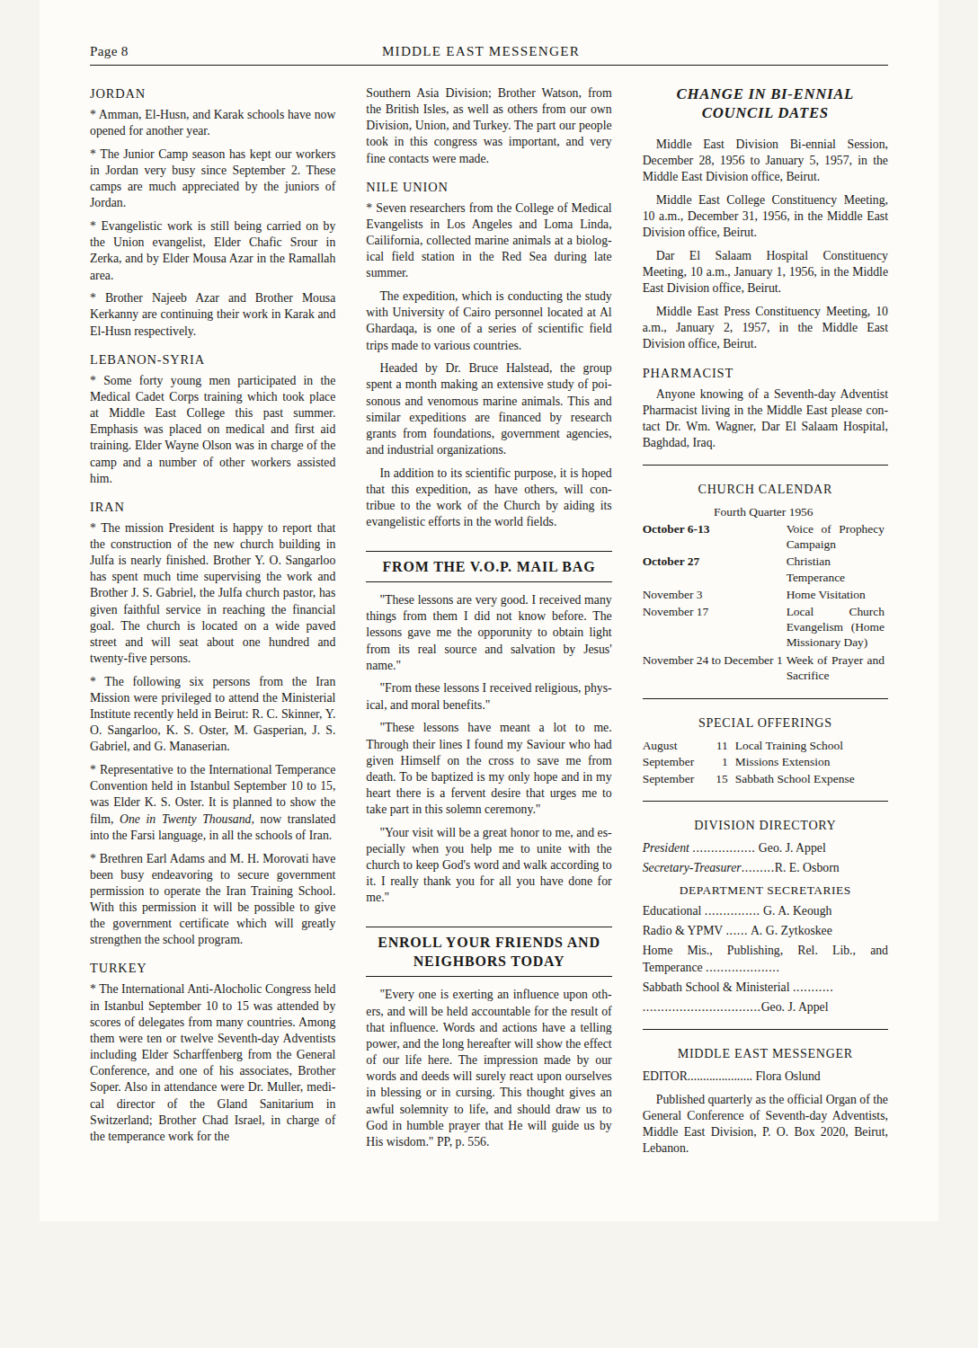Page 8 MIDDLE EAST MESSENGER
JORDAN
* Amman, El-Husn, and Karak schools have now opened for another year.
* The Junior Camp season has kept our workers in Jordan very busy since September 2. These camps are much appreciated by the juniors of Jordan.
* Evangelistic work is still being carried on by the Union evangelist, Elder Chafic Srour in Zerka, and by Elder Mousa Azar in the Ramallah area.
* Brother Najeeb Azar and Brother Mousa Kerkanny are continuing their work in Karak and El-Husn respectively.
LEBANON-SYRIA
* Some forty young men participated in the Medical Cadet Corps training which took place at Middle East College this past summer. Emphasis was placed on medical and first aid training. Elder Wayne Olson was in charge of the camp and a number of other workers assisted him.
IRAN
* The mission President is happy to report that the construction of the new church building in Julfa is nearly finished. Brother Y. O. Sangarloo has spent much time supervising the work and Brother J. S. Gabriel, the Julfa church pastor, has given faithful service in reaching the financial goal. The church is located on a wide paved street and will seat about one hundred and twenty-five persons.
* The following six persons from the Iran Mission were privileged to attend the Ministerial Institute recently held in Beirut: R. C. Skinner, Y. O. Sangarloo, K. S. Oster, M. Gasperian, J. S. Gabriel, and G. Manaserian.
* Representative to the International Temperance Convention held in Istanbul September 10 to 15, was Elder K. S. Oster. It is planned to show the film, One in Twenty Thousand, now translated into the Farsi language, in all the schools of Iran.
* Brethren Earl Adams and M. H. Morovati have been busy endeavoring to secure government permission to operate the Iran Training School. With this permission it will be possible to give the government certificate which will greatly strengthen the school program.
TURKEY
* The International Anti-Alocholic Congress held in Istanbul September 10 to 15 was attended by scores of delegates from many countries. Among them were ten or twelve Seventh-day Adventists including Elder Scharffenberg from the General Conference, and one of his associates, Brother Soper. Also in attendance were Dr. Muller, medical director of the Gland Sanitarium in Switzerland; Brother Chad Israel, in charge of the temperance work for the
Southern Asia Division; Brother Watson, from the British Isles, as well as others from our own Division, Union, and Turkey. The part our people took in this congress was important, and very fine contacts were made.
NILE UNION
* Seven researchers from the College of Medical Evangelists in Los Angeles and Loma Linda, Cailifornia, collected marine animals at a biological field station in the Red Sea during late summer.
The expedition, which is conducting the study with University of Cairo personnel located at Al Ghardaqa, is one of a series of scientific field trips made to various countries.
Headed by Dr. Bruce Halstead, the group spent a month making an extensive study of poisonous and venomous marine animals. This and similar expeditions are financed by research grants from foundations, government agencies, and industrial organizations.
In addition to its scientific purpose, it is hoped that this expedition, as have others, will contribue to the work of the Church by aiding its evangelistic efforts in the world fields.
FROM THE V.O.P. MAIL BAG
"These lessons are very good. I received many things from them I did not know before. The lessons gave me the opporunity to obtain light from its real source and salvation by Jesus' name."
"From these lessons I received religious, physical, and moral benefits."
"These lessons have meant a lot to me. Through their lines I found my Saviour who had given Himself on the cross to save me from death. To be baptized is my only hope and in my heart there is a fervent desire that urges me to take part in this solemn ceremony."
"Your visit will be a great honor to me, and especially when you help me to unite with the church to keep God's word and walk according to it. I really thank you for all you have done for me."
ENROLL YOUR FRIENDS AND NEIGHBORS TODAY
"Every one is exerting an influence upon others, and will be held accountable for the result of that influence. Words and actions have a telling power, and the long hereafter will show the effect of our life here. The impression made by our words and deeds will surely react upon ourselves in blessing or in cursing. This thought gives an awful solemnity to life, and should draw us to God in humble prayer that He will guide us by His wisdom." PP, p. 556.
CHANGE IN BI-ENNIAL
COUNCIL DATES
Middle East Division Bi-ennial Session, December 28, 1956 to January 5, 1957, in the Middle East Division office, Beirut.
Middle East College Constituency Meeting, 10 a.m., December 31, 1956, in the Middle East Division office, Beirut.
Dar El Salaam Hospital Constituency Meeting, 10 a.m., January 1, 1956, in the Middle East Division office, Beirut.
Middle East Press Constituency Meeting, 10 a.m., January 2, 1957, in the Middle East Division office, Beirut.
PHARMACIST
Anyone knowing of a Seventh-day Adventist Pharmacist living in the Middle East please contact Dr. Wm. Wagner, Dar El Salaam Hospital, Baghdad, Iraq.
CHURCH CALENDAR
| Fourth Quarter 1956 |
| October 6-13 | Voice of Prophecy Campaign |
| October 27 | Christian Temperance |
| November 3 | Home Visitation |
| November 17 | Local Church Evangelism (Home Missionary Day) |
| November 24 to December 1 | Week of Prayer and Sacrifice |
SPECIAL OFFERINGS
| August | 11 | Local Training School |
| September | 1 | Missions Extension |
| September | 15 | Sabbath School Expense |
DIVISION DIRECTORY
President ................. Geo. J. Appel
Secretary-Treasurer......... R. E. Osborn
DEPARTMENT SECRETARIES
Educational ............... G. A. Keough
Radio & YPMV ...... A. G. Zytkoskee
Home Mis., Publishing, Rel. Lib., and Temperance ....................
Sabbath School & Ministerial ...........
................................ Geo. J. Appel
MIDDLE EAST MESSENGER
EDITOR..................... Flora Oslund
Published quarterly as the official Organ of the General Conference of Seventh-day Adventists, Middle East Division, P. O. Box 2020, Beirut, Lebanon.